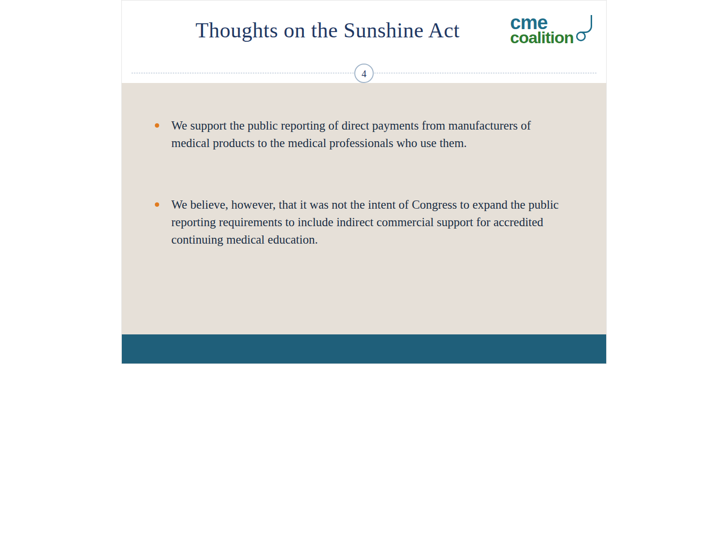Thoughts on the Sunshine Act
cme
coalition
4
We support the public reporting of direct payments from manufacturers of medical products to the medical professionals who use them.
We believe, however, that it was not the intent of Congress to expand the public reporting requirements to include indirect commercial support for accredited continuing medical education.